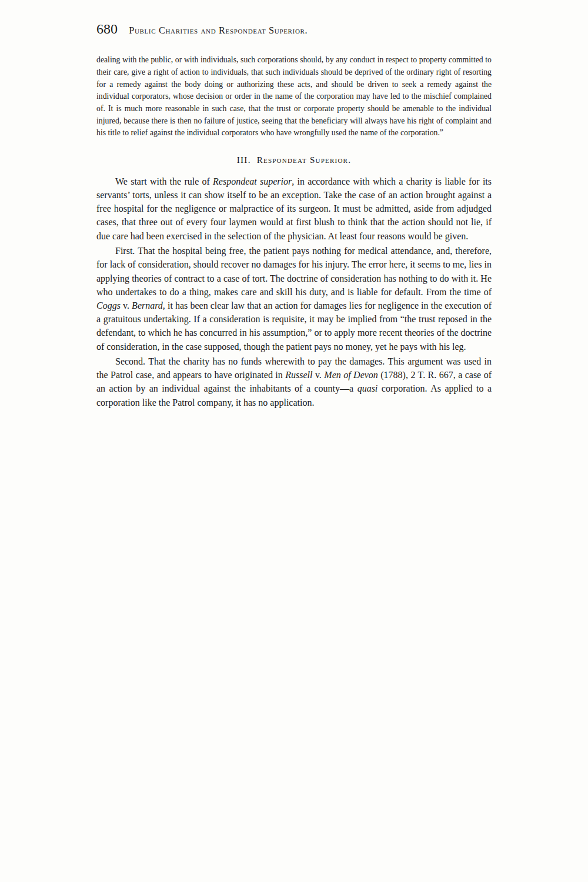680 Public Charities and Respondeat Superior.
dealing with the public, or with individuals, such corporations should, by any conduct in respect to property committed to their care, give a right of action to individuals, that such individuals should be deprived of the ordinary right of resorting for a remedy against the body doing or authorizing these acts, and should be driven to seek a remedy against the individual corporators, whose decision or order in the name of the corporation may have led to the mischief complained of. It is much more reasonable in such case, that the trust or corporate property should be amenable to the individual injured, because there is then no failure of justice, seeing that the beneficiary will always have his right of complaint and his title to relief against the individual corporators who have wrongfully used the name of the corporation.”
III. Respondeat Superior.
We start with the rule of Respondeat superior, in accordance with which a charity is liable for its servants’ torts, unless it can show itself to be an exception. Take the case of an action brought against a free hospital for the negligence or malpractice of its surgeon. It must be admitted, aside from adjudged cases, that three out of every four laymen would at first blush to think that the action should not lie, if due care had been exercised in the selection of the physician. At least four reasons would be given.
First. That the hospital being free, the patient pays nothing for medical attendance, and, therefore, for lack of consideration, should recover no damages for his injury. The error here, it seems to me, lies in applying theories of contract to a case of tort. The doctrine of consideration has nothing to do with it. He who undertakes to do a thing, makes care and skill his duty, and is liable for default. From the time of Coggs v. Bernard, it has been clear law that an action for damages lies for negligence in the execution of a gratuitous undertaking. If a consideration is requisite, it may be implied from “the trust reposed in the defendant, to which he has concurred in his assumption,” or to apply more recent theories of the doctrine of consideration, in the case supposed, though the patient pays no money, yet he pays with his leg.
Second. That the charity has no funds wherewith to pay the damages. This argument was used in the Patrol case, and appears to have originated in Russell v. Men of Devon (1788), 2 T. R. 667, a case of an action by an individual against the inhabitants of a county—a quasi corporation. As applied to a corporation like the Patrol company, it has no application.